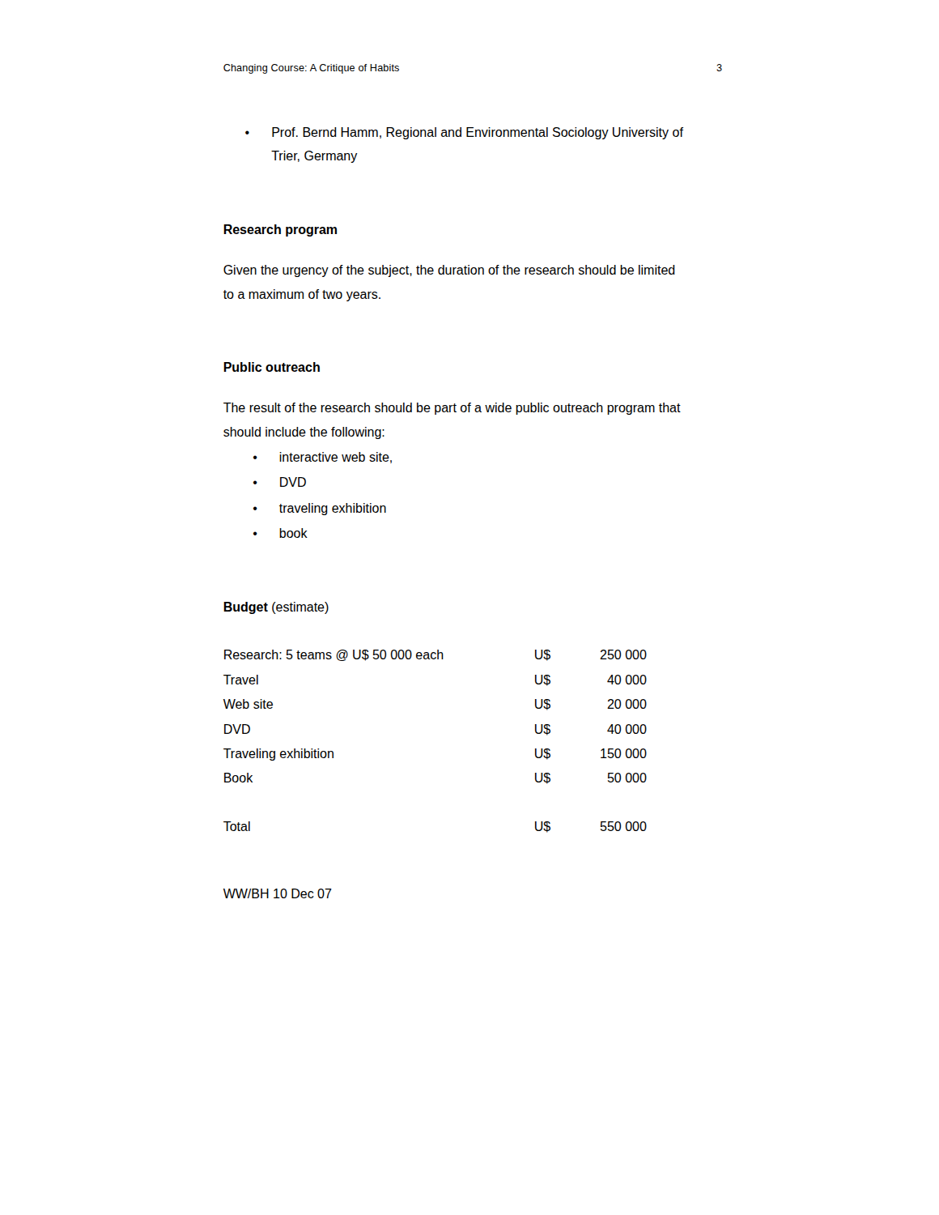Changing Course: A Critique of Habits 3
Prof. Bernd Hamm, Regional and Environmental Sociology University of Trier, Germany
Research program
Given the urgency of the subject, the duration of the research should be limited to a maximum of two years.
Public outreach
The result of the research should be part of a wide public outreach program that should include the following:
interactive web site,
DVD
traveling exhibition
book
Budget (estimate)
| Research: 5 teams @ U$ 50 000 each | U$ | 250 000 |
| Travel | U$ | 40 000 |
| Web site | U$ | 20 000 |
| DVD | U$ | 40 000 |
| Traveling exhibition | U$ | 150 000 |
| Book | U$ | 50 000 |
| Total | U$ | 550 000 |
WW/BH 10 Dec 07